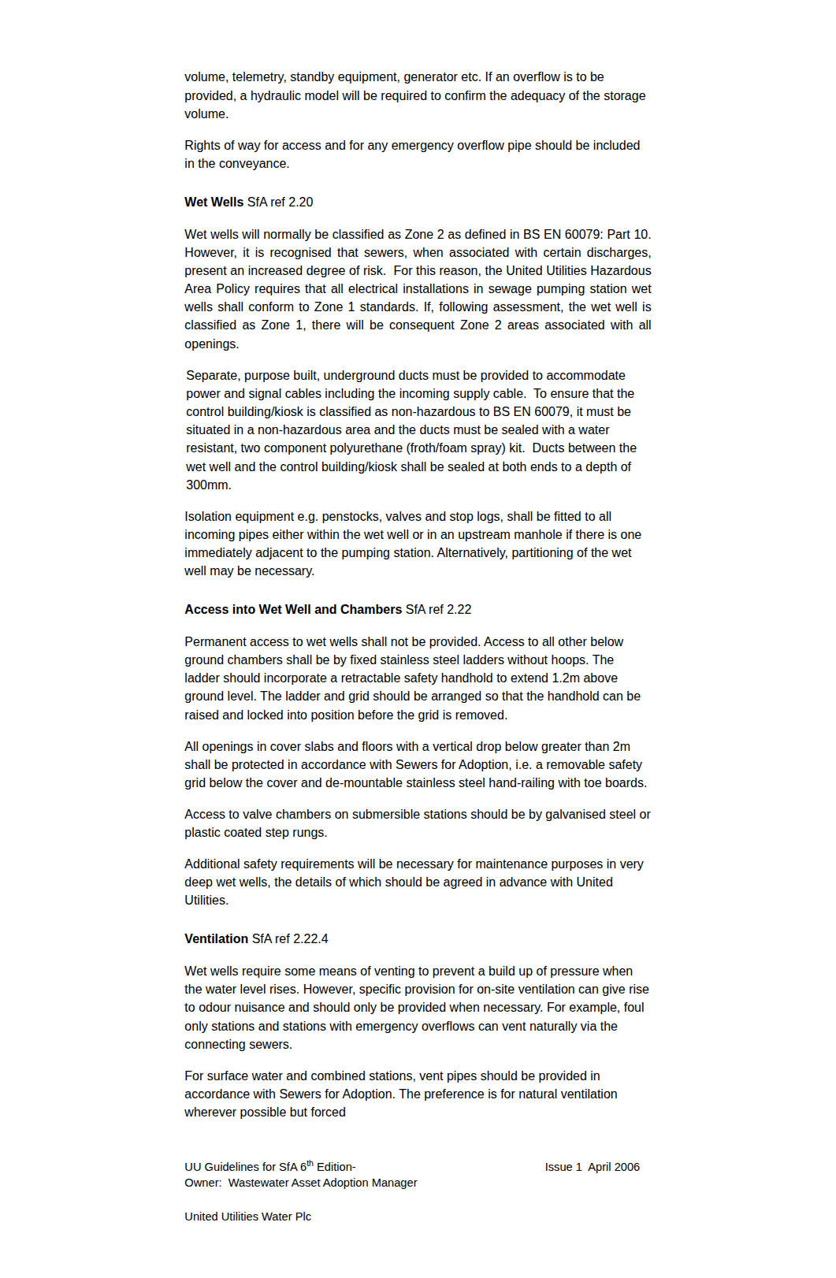volume, telemetry, standby equipment, generator etc. If an overflow is to be provided, a hydraulic model will be required to confirm the adequacy of the storage volume.
Rights of way for access and for any emergency overflow pipe should be included in the conveyance.
Wet Wells SfA ref 2.20
Wet wells will normally be classified as Zone 2 as defined in BS EN 60079: Part 10. However, it is recognised that sewers, when associated with certain discharges, present an increased degree of risk. For this reason, the United Utilities Hazardous Area Policy requires that all electrical installations in sewage pumping station wet wells shall conform to Zone 1 standards. If, following assessment, the wet well is classified as Zone 1, there will be consequent Zone 2 areas associated with all openings.
Separate, purpose built, underground ducts must be provided to accommodate power and signal cables including the incoming supply cable. To ensure that the control building/kiosk is classified as non-hazardous to BS EN 60079, it must be situated in a non-hazardous area and the ducts must be sealed with a water resistant, two component polyurethane (froth/foam spray) kit. Ducts between the wet well and the control building/kiosk shall be sealed at both ends to a depth of 300mm.
Isolation equipment e.g. penstocks, valves and stop logs, shall be fitted to all incoming pipes either within the wet well or in an upstream manhole if there is one immediately adjacent to the pumping station. Alternatively, partitioning of the wet well may be necessary.
Access into Wet Well and Chambers SfA ref 2.22
Permanent access to wet wells shall not be provided. Access to all other below ground chambers shall be by fixed stainless steel ladders without hoops. The ladder should incorporate a retractable safety handhold to extend 1.2m above ground level. The ladder and grid should be arranged so that the handhold can be raised and locked into position before the grid is removed.
All openings in cover slabs and floors with a vertical drop below greater than 2m shall be protected in accordance with Sewers for Adoption, i.e. a removable safety grid below the cover and de-mountable stainless steel hand-railing with toe boards.
Access to valve chambers on submersible stations should be by galvanised steel or plastic coated step rungs.
Additional safety requirements will be necessary for maintenance purposes in very deep wet wells, the details of which should be agreed in advance with United Utilities.
Ventilation SfA ref 2.22.4
Wet wells require some means of venting to prevent a build up of pressure when the water level rises. However, specific provision for on-site ventilation can give rise to odour nuisance and should only be provided when necessary. For example, foul only stations and stations with emergency overflows can vent naturally via the connecting sewers.
For surface water and combined stations, vent pipes should be provided in accordance with Sewers for Adoption. The preference is for natural ventilation wherever possible but forced
UU Guidelines for SfA 6th Edition-
Owner: Wastewater Asset Adoption Manager
Issue 1 April 2006
United Utilities Water Plc